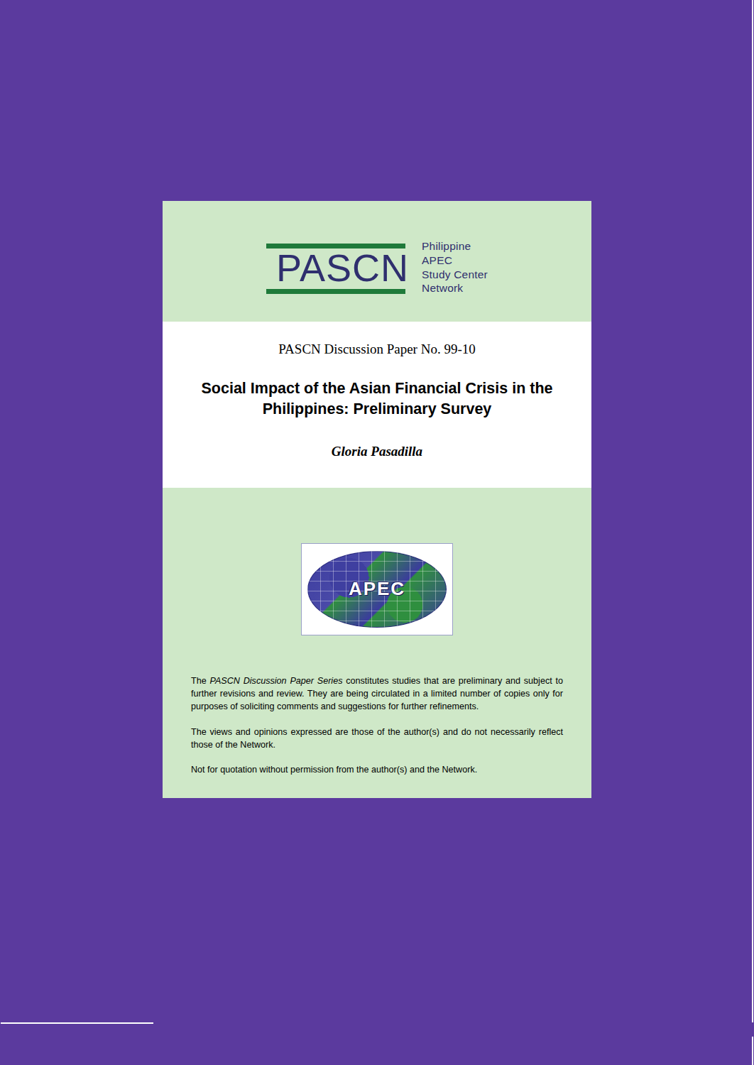PASCN
Philippine
APEC
Study Center
Network
PASCN Discussion Paper No. 99-10
Social Impact of the Asian Financial Crisis in the Philippines: Preliminary Survey
Gloria Pasadilla
APEC
The PASCN Discussion Paper Series constitutes studies that are preliminary and subject to further revisions and review. They are being circulated in a limited number of copies only for purposes of soliciting comments and suggestions for further refinements.
The views and opinions expressed are those of the author(s) and do not necessarily reflect those of the Network.
Not for quotation without permission from the author(s) and the Network.